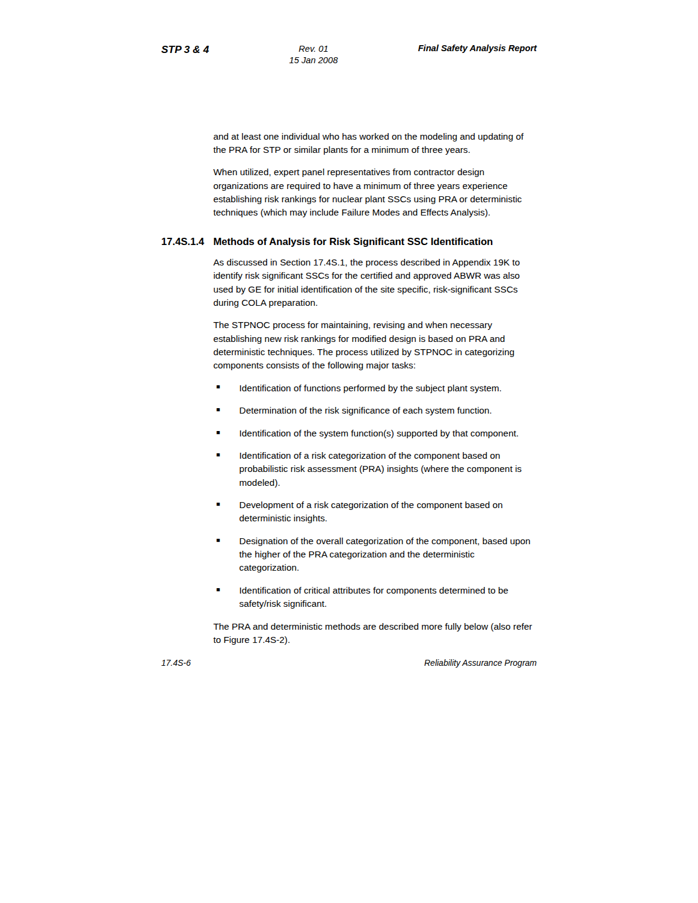STP 3 & 4
Rev. 01
15 Jan 2008
Final Safety Analysis Report
and at least one individual who has worked on the modeling and updating of the PRA for STP or similar plants for a minimum of three years.
When utilized, expert panel representatives from contractor design organizations are required to have a minimum of three years experience establishing risk rankings for nuclear plant SSCs using PRA or deterministic techniques (which may include Failure Modes and Effects Analysis).
17.4S.1.4 Methods of Analysis for Risk Significant SSC Identification
As discussed in Section 17.4S.1, the process described in Appendix 19K to identify risk significant SSCs for the certified and approved ABWR was also used by GE for initial identification of the site specific, risk-significant SSCs during COLA preparation.
The STPNOC process for maintaining, revising and when necessary establishing new risk rankings for modified design is based on PRA and deterministic techniques. The process utilized by STPNOC in categorizing components consists of the following major tasks:
Identification of functions performed by the subject plant system.
Determination of the risk significance of each system function.
Identification of the system function(s) supported by that component.
Identification of a risk categorization of the component based on probabilistic risk assessment (PRA) insights (where the component is modeled).
Development of a risk categorization of the component based on deterministic insights.
Designation of the overall categorization of the component, based upon the higher of the PRA categorization and the deterministic categorization.
Identification of critical attributes for components determined to be safety/risk significant.
The PRA and deterministic methods are described more fully below (also refer to Figure 17.4S-2).
17.4S-6
Reliability Assurance Program